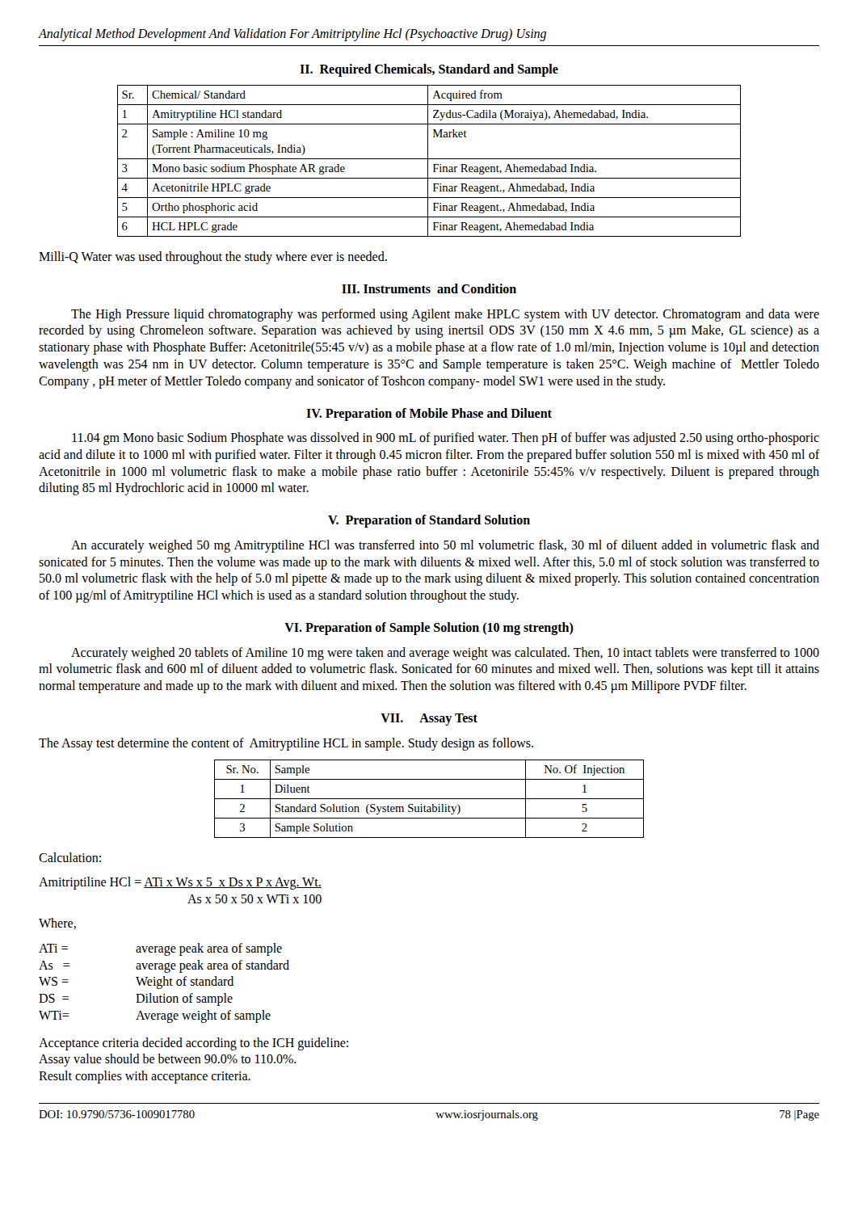Analytical Method Development And Validation For Amitriptyline Hcl (Psychoactive Drug) Using
II. Required Chemicals, Standard and Sample
| Sr. | Chemical/ Standard | Acquired from |
| 1 | Amitryptiline HCl standard | Zydus-Cadila (Moraiya), Ahemedabad, India. |
| 2 | Sample : Amiline 10 mg (Torrent Pharmaceuticals, India) | Market |
| 3 | Mono basic sodium Phosphate AR grade | Finar Reagent, Ahemedabad India. |
| 4 | Acetonitrile HPLC grade | Finar Reagent., Ahmedabad, India |
| 5 | Ortho phosphoric acid | Finar Reagent., Ahmedabad, India |
| 6 | HCL HPLC grade | Finar Reagent, Ahemedabad India |
Milli-Q Water was used throughout the study where ever is needed.
III. Instruments and Condition
The High Pressure liquid chromatography was performed using Agilent make HPLC system with UV detector. Chromatogram and data were recorded by using Chromeleon software. Separation was achieved by using inertsil ODS 3V (150 mm X 4.6 mm, 5 µm Make, GL science) as a stationary phase with Phosphate Buffer: Acetonitrile(55:45 v/v) as a mobile phase at a flow rate of 1.0 ml/min, Injection volume is 10µl and detection wavelength was 254 nm in UV detector. Column temperature is 35°C and Sample temperature is taken 25°C. Weigh machine of Mettler Toledo Company , pH meter of Mettler Toledo company and sonicator of Toshcon company- model SW1 were used in the study.
IV. Preparation of Mobile Phase and Diluent
11.04 gm Mono basic Sodium Phosphate was dissolved in 900 mL of purified water. Then pH of buffer was adjusted 2.50 using ortho-phosporic acid and dilute it to 1000 ml with purified water. Filter it through 0.45 micron filter. From the prepared buffer solution 550 ml is mixed with 450 ml of Acetonitrile in 1000 ml volumetric flask to make a mobile phase ratio buffer : Acetonirile 55:45% v/v respectively. Diluent is prepared through diluting 85 ml Hydrochloric acid in 10000 ml water.
V. Preparation of Standard Solution
An accurately weighed 50 mg Amitryptiline HCl was transferred into 50 ml volumetric flask, 30 ml of diluent added in volumetric flask and sonicated for 5 minutes. Then the volume was made up to the mark with diluents & mixed well. After this, 5.0 ml of stock solution was transferred to 50.0 ml volumetric flask with the help of 5.0 ml pipette & made up to the mark using diluent & mixed properly. This solution contained concentration of 100 µg/ml of Amitryptiline HCl which is used as a standard solution throughout the study.
VI. Preparation of Sample Solution (10 mg strength)
Accurately weighed 20 tablets of Amiline 10 mg were taken and average weight was calculated. Then, 10 intact tablets were transferred to 1000 ml volumetric flask and 600 ml of diluent added to volumetric flask. Sonicated for 60 minutes and mixed well. Then, solutions was kept till it attains normal temperature and made up to the mark with diluent and mixed. Then the solution was filtered with 0.45 µm Millipore PVDF filter.
VII. Assay Test
The Assay test determine the content of Amitryptiline HCL in sample. Study design as follows.
| Sr. No. | Sample | No. Of Injection |
| 1 | Diluent | 1 |
| 2 | Standard Solution (System Suitability) | 5 |
| 3 | Sample Solution | 2 |
Calculation:
Amitriptiline HCl = ATi x Ws x 5 x Ds x P x Avg. Wt.
As x 50 x 50 x WTi x 100
Where,
ATi =
average peak area of sample
As =
average peak area of standard
WS =
Weight of standard
DS =
Dilution of sample
WTi=
Average weight of sample
Acceptance criteria decided according to the ICH guideline:
Assay value should be between 90.0% to 110.0%.
Result complies with acceptance criteria.
DOI: 10.9790/5736-1009017780 www.iosrjournals.org 78 |Page